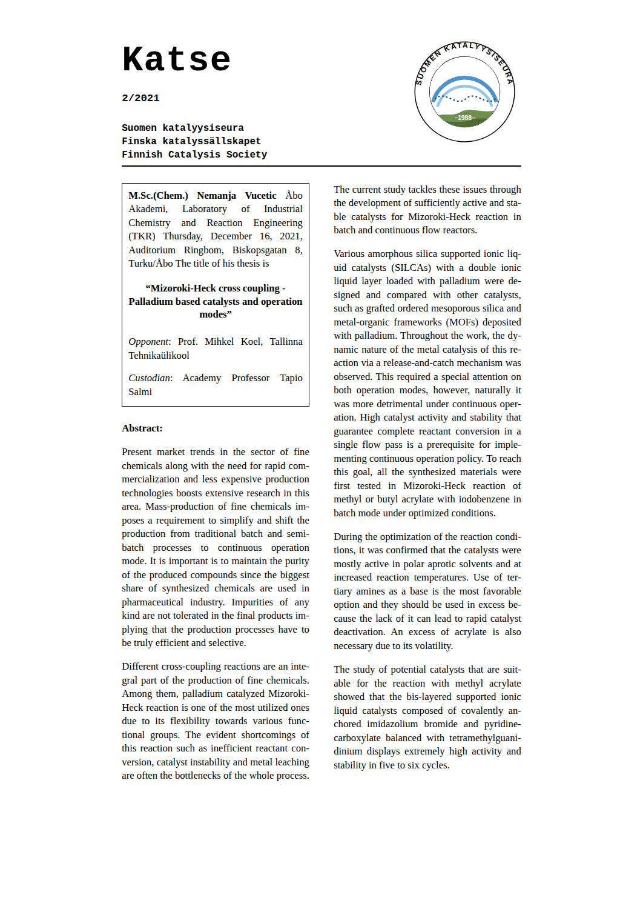Katse
2/2021
Suomen katalyysiseura Finska katalyssällskapet Finnish Catalysis Society
SUOMEN KATALYYSISEURA –1988–
M.Sc.(Chem.) Nemanja Vucetic Åbo Akademi, Laboratory of Industrial Chemistry and Reaction Engineering (TKR) Thursday, December 16, 2021, Auditorium Ringbom, Biskopsgatan 8, Turku/Åbo The title of his thesis is
“Mizoroki-Heck cross coupling - Palladium based catalysts and operation modes”
Opponent: Prof. Mihkel Koel, Tallinna Tehnikaülikool
Custodian: Academy Professor Tapio Salmi
Abstract:
Present market trends in the sector of fine chemicals along with the need for rapid commercialization and less expensive production technologies boosts extensive research in this area. Mass-production of fine chemicals imposes a requirement to simplify and shift the production from traditional batch and semi-batch processes to continuous operation mode. It is important is to maintain the purity of the produced compounds since the biggest share of synthesized chemicals are used in pharmaceutical industry. Impurities of any kind are not tolerated in the final products implying that the production processes have to be truly efficient and selective.
Different cross-coupling reactions are an integral part of the production of fine chemicals. Among them, palladium catalyzed Mizoroki-Heck reaction is one of the most utilized ones due to its flexibility towards various functional groups. The evident shortcomings of this reaction such as inefficient reactant conversion, catalyst instability and metal leaching are often the bottlenecks of the whole process. The current study tackles these issues through the development of sufficiently active and stable catalysts for Mizoroki-Heck reaction in batch and continuous flow reactors.
Various amorphous silica supported ionic liquid catalysts (SILCAs) with a double ionic liquid layer loaded with palladium were designed and compared with other catalysts, such as grafted ordered mesoporous silica and metal-organic frameworks (MOFs) deposited with palladium. Throughout the work, the dynamic nature of the metal catalysis of this reaction via a release-and-catch mechanism was observed. This required a special attention on both operation modes, however, naturally it was more detrimental under continuous operation. High catalyst activity and stability that guarantee complete reactant conversion in a single flow pass is a prerequisite for implementing continuous operation policy. To reach this goal, all the synthesized materials were first tested in Mizoroki-Heck reaction of methyl or butyl acrylate with iodobenzene in batch mode under optimized conditions.
During the optimization of the reaction conditions, it was confirmed that the catalysts were mostly active in polar aprotic solvents and at increased reaction temperatures. Use of tertiary amines as a base is the most favorable option and they should be used in excess because the lack of it can lead to rapid catalyst deactivation. An excess of acrylate is also necessary due to its volatility.
The study of potential catalysts that are suitable for the reaction with methyl acrylate showed that the bis-layered supported ionic liquid catalysts composed of covalently anchored imidazolium bromide and pyridine-carboxylate balanced with tetramethylguanidinium displays extremely high activity and stability in five to six cycles.